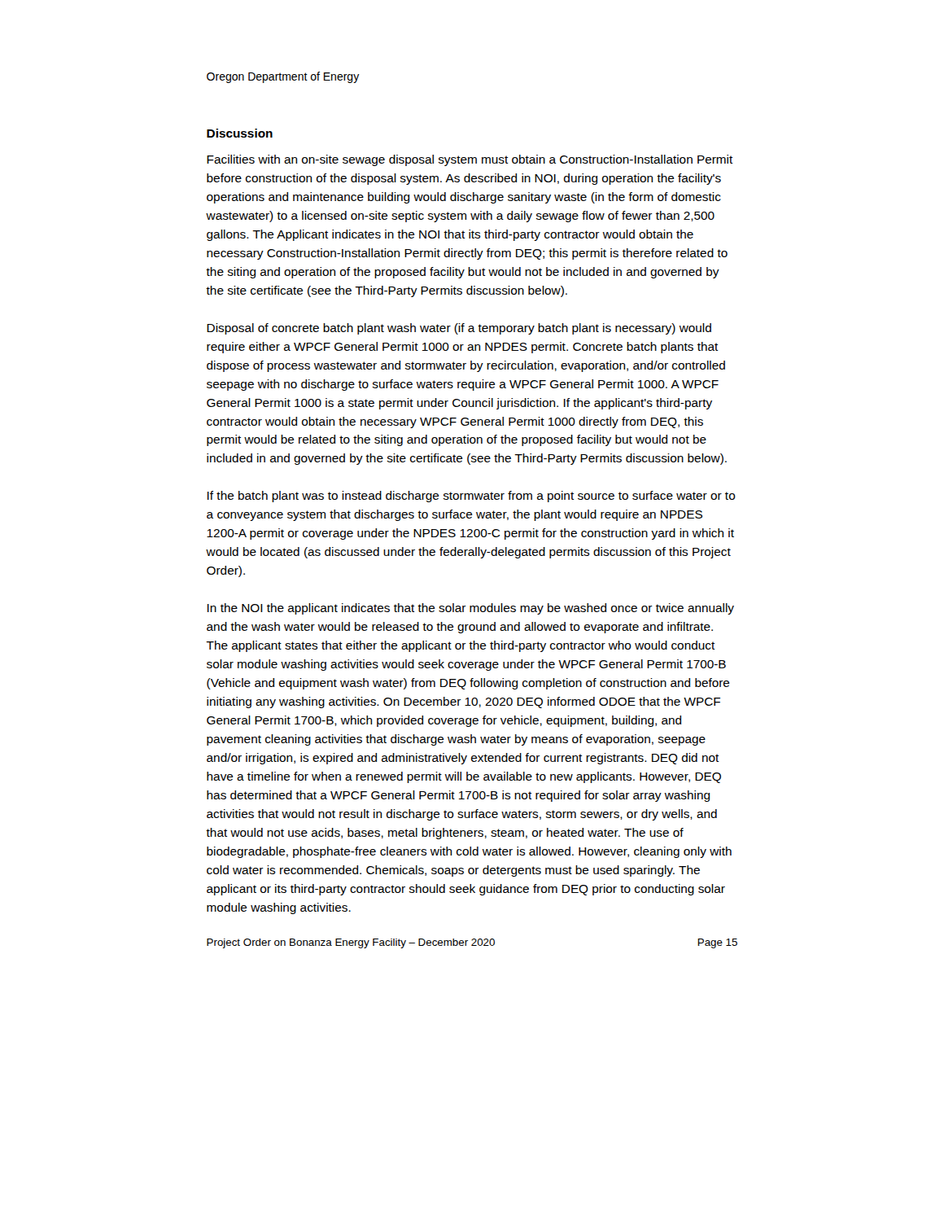Oregon Department of Energy
Discussion
Facilities with an on-site sewage disposal system must obtain a Construction-Installation Permit before construction of the disposal system. As described in NOI, during operation the facility's operations and maintenance building would discharge sanitary waste (in the form of domestic wastewater) to a licensed on-site septic system with a daily sewage flow of fewer than 2,500 gallons. The Applicant indicates in the NOI that its third-party contractor would obtain the necessary Construction-Installation Permit directly from DEQ; this permit is therefore related to the siting and operation of the proposed facility but would not be included in and governed by the site certificate (see the Third-Party Permits discussion below).
Disposal of concrete batch plant wash water (if a temporary batch plant is necessary) would require either a WPCF General Permit 1000 or an NPDES permit. Concrete batch plants that dispose of process wastewater and stormwater by recirculation, evaporation, and/or controlled seepage with no discharge to surface waters require a WPCF General Permit 1000. A WPCF General Permit 1000 is a state permit under Council jurisdiction. If the applicant's third-party contractor would obtain the necessary WPCF General Permit 1000 directly from DEQ, this permit would be related to the siting and operation of the proposed facility but would not be included in and governed by the site certificate (see the Third-Party Permits discussion below).
If the batch plant was to instead discharge stormwater from a point source to surface water or to a conveyance system that discharges to surface water, the plant would require an NPDES 1200-A permit or coverage under the NPDES 1200-C permit for the construction yard in which it would be located (as discussed under the federally-delegated permits discussion of this Project Order).
In the NOI the applicant indicates that the solar modules may be washed once or twice annually and the wash water would be released to the ground and allowed to evaporate and infiltrate. The applicant states that either the applicant or the third-party contractor who would conduct solar module washing activities would seek coverage under the WPCF General Permit 1700-B (Vehicle and equipment wash water) from DEQ following completion of construction and before initiating any washing activities. On December 10, 2020 DEQ informed ODOE that the WPCF General Permit 1700-B, which provided coverage for vehicle, equipment, building, and pavement cleaning activities that discharge wash water by means of evaporation, seepage and/or irrigation, is expired and administratively extended for current registrants. DEQ did not have a timeline for when a renewed permit will be available to new applicants. However, DEQ has determined that a WPCF General Permit 1700-B is not required for solar array washing activities that would not result in discharge to surface waters, storm sewers, or dry wells, and that would not use acids, bases, metal brighteners, steam, or heated water. The use of biodegradable, phosphate-free cleaners with cold water is allowed. However, cleaning only with cold water is recommended. Chemicals, soaps or detergents must be used sparingly. The applicant or its third-party contractor should seek guidance from DEQ prior to conducting solar module washing activities.
Project Order on Bonanza Energy Facility – December 2020 Page 15